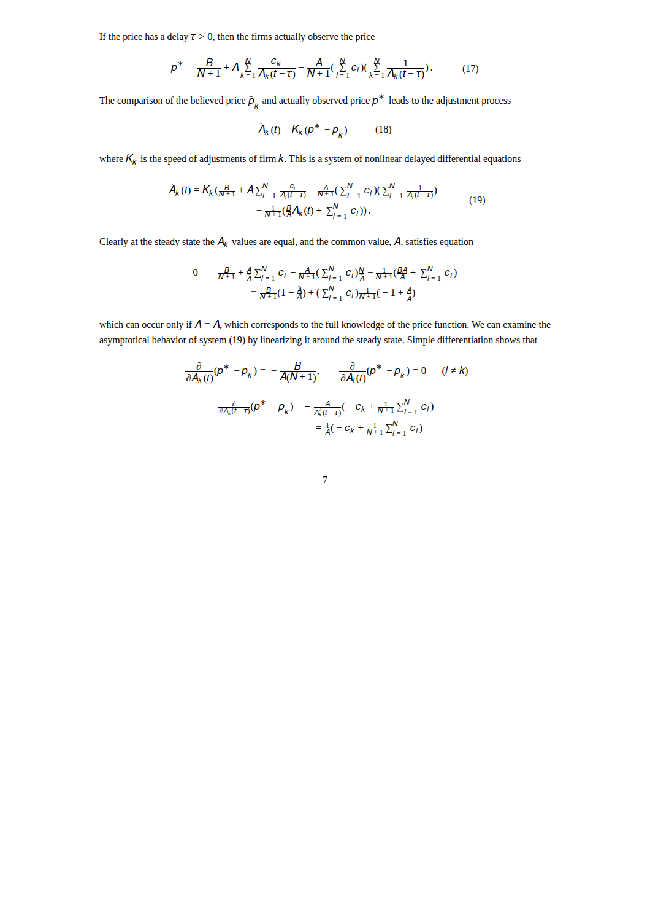If the price has a delay τ>0, then the firms actually observe the price
p∗ = BN+1 + A ∑k=1N ckAk(t−τ) − AN+1 ( ∑l=1N cl ) ( ∑k=1N 1Ak(t−τ) ) .
(17)
The comparison of the believed price p¯k and actually observed price p∗ leads to the adjustment process
A˙k (t) = Kk ( p∗ − p¯k )
(18)
where Kk is the speed of adjustments of firm k. This is a system of nonlinear delayed differential equations
A˙k(t) = Kk ( BN+1 + A ∑l=1N clAl(t−τ) − AN+1 ( ∑l=1N cl ) ( ∑l=1N 1Al(t−τ) ) − 1N+1 ( BA Ak(t) + ∑l=1N cl ) ) .
(19)
Clearly at the steady state the Ak values are equal, and the common value, A¯, satisfies equation
0 = BN+1 + AA¯ ∑l=1N cl − AN+1 ( ∑l=1N cl ) NA¯ − 1N+1 ( BA¯A + ∑l=1N cl ) = BN+1 ( 1− A¯A ) + ( ∑l=1N cl ) 1N+1 ( −1+ AA¯ )
which can occur only if A¯=A, which corresponds to the full knowledge of the price function. We can examine the asymptotical behavior of system (19) by linearizing it around the steady state. Simple differentiation shows that
∂∂Ak(t) ( p∗−p¯k ) = − BA(N+1) , ∂∂Al(t) ( p∗−p¯k ) =0 (l≠k)
∂∂Ak(t−τ) (p∗−pk) = AAk2(t−τ) ( −ck + 1N+1 ∑l=1N cl ) = 1A ( −ck + 1N+1 ∑l=1N cl )
7